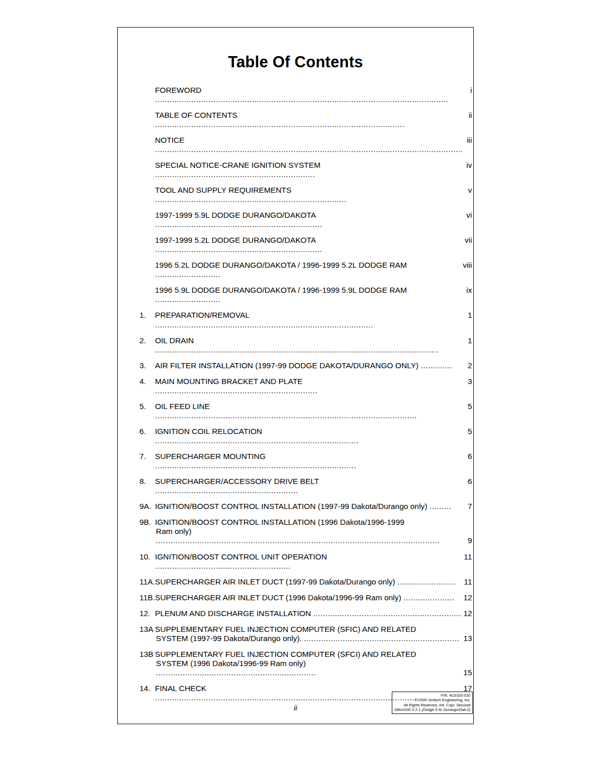Table Of Contents
| | FOREWORD ......................................................................................................................... | i |
| | TABLE OF CONTENTS ....................................................................................................... | ii |
| | NOTICE ............................................................................................................................... | iii |
| | SPECIAL NOTICE-CRANE IGNITION SYSTEM .................................................................. | iv |
| | TOOL AND SUPPLY REQUIREMENTS ............................................................................... | v |
| | 1997-1999 5.9L DODGE DURANGO/DAKOTA ..................................................................... | vi |
| | 1997-1999 5.2L DODGE DURANGO/DAKOTA ..................................................................... | vii |
| | 1996 5.2L DODGE DURANGO/DAKOTA / 1996-1999 5.2L DODGE RAM ........................... | viii |
| | 1996 5.9L DODGE DURANGO/DAKOTA / 1996-1999 5.9L DODGE RAM ........................... | ix |
| 1. | PREPARATION/REMOVAL .......................................................................................... | 1 |
| 2. | OIL DRAIN ..................................................................................................................... | 1 |
| 3. | AIR FILTER INSTALLATION (1997-99 DODGE DAKOTA/DURANGO ONLY) ............. | 2 |
| 4. | MAIN MOUNTING BRACKET AND PLATE ................................................................... | 3 |
| 5. | OIL FEED LINE ............................................................................................................ | 5 |
| 6. | IGNITION COIL RELOCATION .................................................................................... | 5 |
| 7. | SUPERCHARGER MOUNTING ................................................................................... | 6 |
| 8. | SUPERCHARGER/ACCESSORY DRIVE BELT ........................................................... | 6 |
| 9A. | IGNITION/BOOST CONTROL INSTALLATION (1997-99 Dakota/Durango only) ......... | 7 |
| 9B. | IGNITION/BOOST CONTROL INSTALLATION (1996 Dakota/1996-1999 Ram only) ..................................................................................................................... | 9 |
| 10. | IGNITION/BOOST CONTROL UNIT OPERATION ........................................................ | 11 |
| 11A. | SUPERCHARGER AIR INLET DUCT (1997-99 Dakota/Durango only) ........................ | 11 |
| 11B. | SUPERCHARGER AIR INLET DUCT (1996 Dakota/1996-99 Ram only) ..................... | 12 |
| 12. | PLENUM AND DISCHARGE INSTALLATION ............................................................. | 12 |
| 13A | SUPPLEMENTARY FUEL INJECTION COMPUTER (SFIC) AND RELATED SYSTEM (1997-99 Dakota/Durango only). ................................................................ | 13 |
| 13B | SUPPLEMENTARY FUEL INJECTION COMPUTER (SFCI) AND RELATED SYSTEM (1996 Dakota/1996-99 Ram only) .................................................................. | 15 |
| 14. | FINAL CHECK ............................................................................................................. | 17 |
ii
P/N: 4CE020-010
© 2000 Vortech Engineering, Inc.
All Rights Reserved, Intl. Copr. Secured
18AUG00 V 2.1 (Dodge 5.9L Durango/Dak-2)